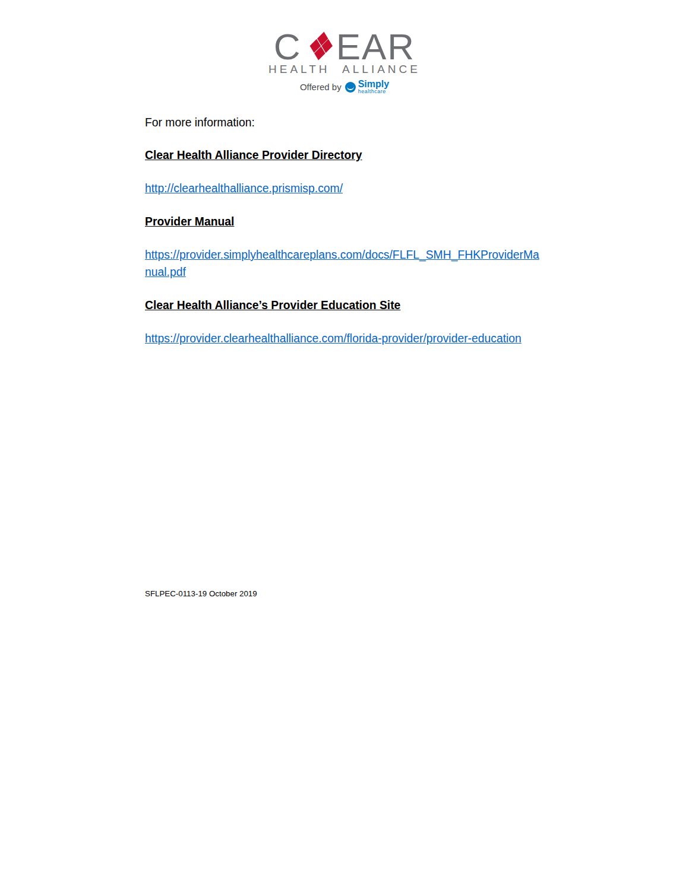C❖EAR
HEALTH ALLIANCE
Offered by Simply healthcare
For more information:
Clear Health Alliance Provider Directory
http://clearhealthalliance.prismisp.com/
Provider Manual
https://provider.simplyhealthcareplans.com/docs/FLFL_SMH_FHKProviderManual.pdf
Clear Health Alliance’s Provider Education Site
https://provider.clearhealthalliance.com/florida-provider/provider-education
SFLPEC-0113-19 October 2019